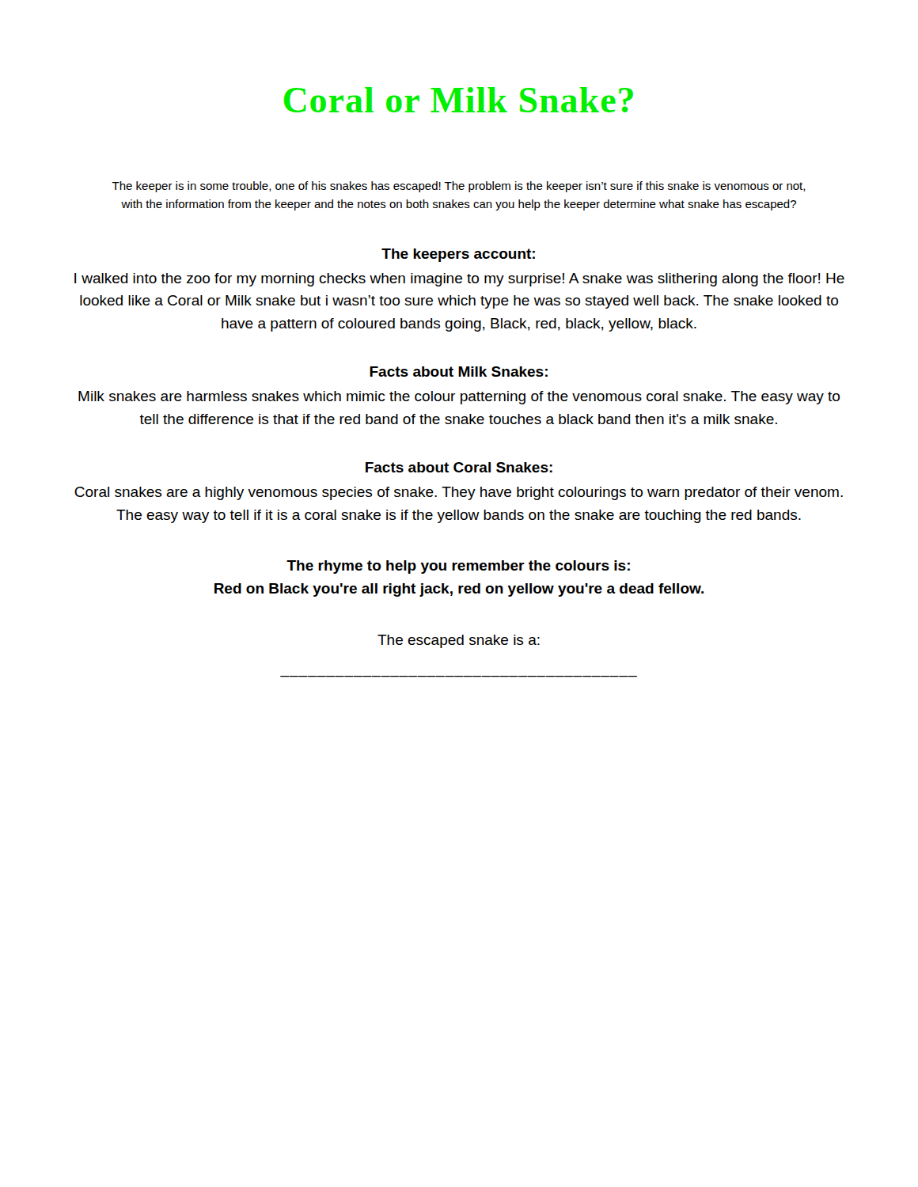Coral or Milk Snake?
The keeper is in some trouble, one of his snakes has escaped! The problem is the keeper isn’t sure if this snake is venomous or not, with the information from the keeper and the notes on both snakes can you help the keeper determine what snake has escaped?
The keepers account:
I walked into the zoo for my morning checks when imagine to my surprise! A snake was slithering along the floor! He looked like a Coral or Milk snake but i wasn’t too sure which type he was so stayed well back. The snake looked to have a pattern of coloured bands going, Black, red, black, yellow, black.
Facts about Milk Snakes:
Milk snakes are harmless snakes which mimic the colour patterning of the venomous coral snake. The easy way to tell the difference is that if the red band of the snake touches a black band then it's a milk snake.
Facts about Coral Snakes:
Coral snakes are a highly venomous species of snake. They have bright colourings to warn predator of their venom. The easy way to tell if it is a coral snake is if the yellow bands on the snake are touching the red bands.
The rhyme to help you remember the colours is:
Red on Black you're all right jack, red on yellow you're a dead fellow.
The escaped snake is a:
_______________________________________